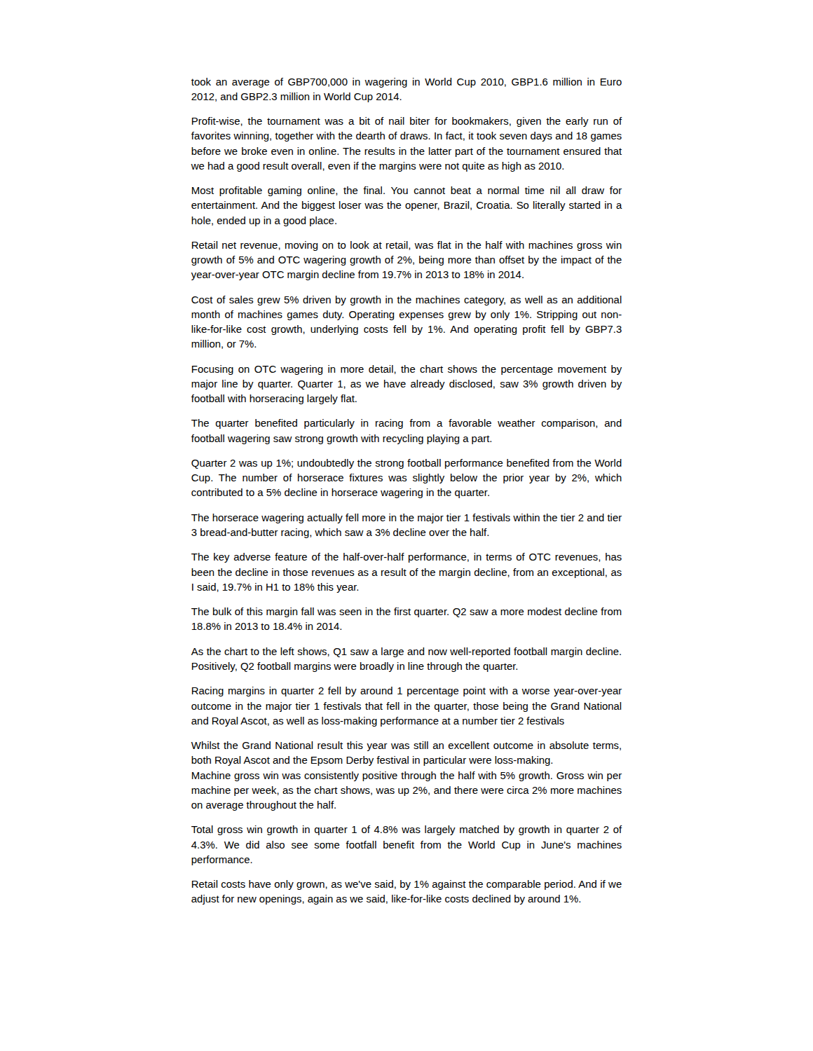took an average of GBP700,000 in wagering in World Cup 2010, GBP1.6 million in Euro 2012, and GBP2.3 million in World Cup 2014.
Profit-wise, the tournament was a bit of nail biter for bookmakers, given the early run of favorites winning, together with the dearth of draws. In fact, it took seven days and 18 games before we broke even in online. The results in the latter part of the tournament ensured that we had a good result overall, even if the margins were not quite as high as 2010.
Most profitable gaming online, the final. You cannot beat a normal time nil all draw for entertainment. And the biggest loser was the opener, Brazil, Croatia. So literally started in a hole, ended up in a good place.
Retail net revenue, moving on to look at retail, was flat in the half with machines gross win growth of 5% and OTC wagering growth of 2%, being more than offset by the impact of the year-over-year OTC margin decline from 19.7% in 2013 to 18% in 2014.
Cost of sales grew 5% driven by growth in the machines category, as well as an additional month of machines games duty. Operating expenses grew by only 1%. Stripping out non-like-for-like cost growth, underlying costs fell by 1%. And operating profit fell by GBP7.3 million, or 7%.
Focusing on OTC wagering in more detail, the chart shows the percentage movement by major line by quarter. Quarter 1, as we have already disclosed, saw 3% growth driven by football with horseracing largely flat.
The quarter benefited particularly in racing from a favorable weather comparison, and football wagering saw strong growth with recycling playing a part.
Quarter 2 was up 1%; undoubtedly the strong football performance benefited from the World Cup. The number of horserace fixtures was slightly below the prior year by 2%, which contributed to a 5% decline in horserace wagering in the quarter.
The horserace wagering actually fell more in the major tier 1 festivals within the tier 2 and tier 3 bread-and-butter racing, which saw a 3% decline over the half.
The key adverse feature of the half-over-half performance, in terms of OTC revenues, has been the decline in those revenues as a result of the margin decline, from an exceptional, as I said, 19.7% in H1 to 18% this year.
The bulk of this margin fall was seen in the first quarter. Q2 saw a more modest decline from 18.8% in 2013 to 18.4% in 2014.
As the chart to the left shows, Q1 saw a large and now well-reported football margin decline. Positively, Q2 football margins were broadly in line through the quarter.
Racing margins in quarter 2 fell by around 1 percentage point with a worse year-over-year outcome in the major tier 1 festivals that fell in the quarter, those being the Grand National and Royal Ascot, as well as loss-making performance at a number tier 2 festivals
Whilst the Grand National result this year was still an excellent outcome in absolute terms, both Royal Ascot and the Epsom Derby festival in particular were loss-making.
Machine gross win was consistently positive through the half with 5% growth. Gross win per machine per week, as the chart shows, was up 2%, and there were circa 2% more machines on average throughout the half.
Total gross win growth in quarter 1 of 4.8% was largely matched by growth in quarter 2 of 4.3%. We did also see some footfall benefit from the World Cup in June's machines performance.
Retail costs have only grown, as we've said, by 1% against the comparable period. And if we adjust for new openings, again as we said, like-for-like costs declined by around 1%.